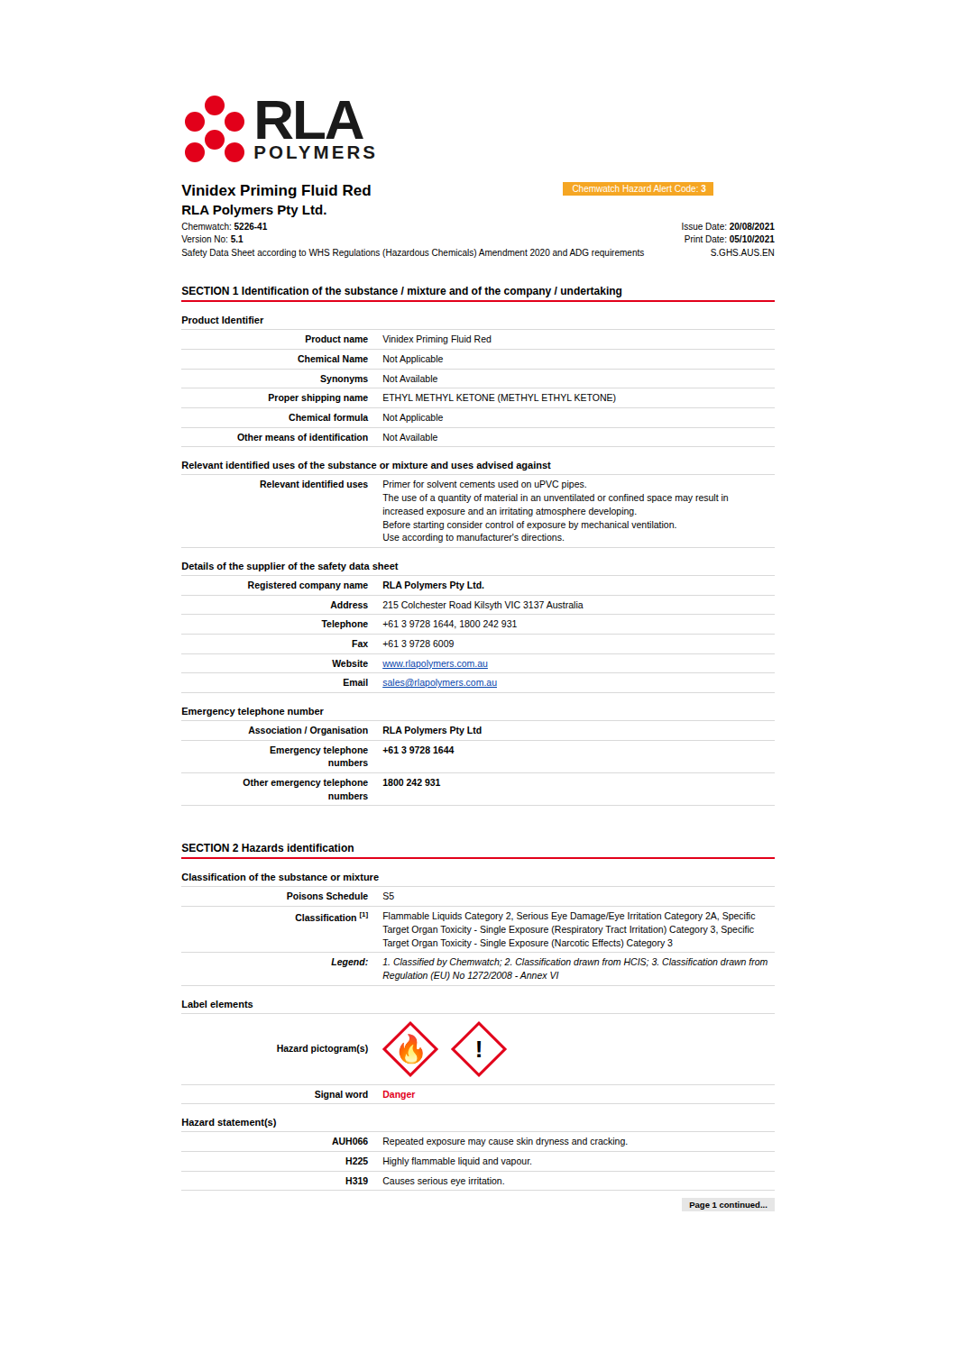RLA
POLYMERS
Chemwatch Hazard Alert Code: 3
Vinidex Priming Fluid Red
RLA Polymers Pty Ltd.
Chemwatch: 5226-41
Version No: 5.1
Safety Data Sheet according to WHS Regulations (Hazardous Chemicals) Amendment 2020 and ADG requirements
Issue Date: 20/08/2021
Print Date: 05/10/2021
S.GHS.AUS.EN
SECTION 1 Identification of the substance / mixture and of the company / undertaking
Product Identifier
| Product name | Vinidex Priming Fluid Red |
| Chemical Name | Not Applicable |
| Synonyms | Not Available |
| Proper shipping name | ETHYL METHYL KETONE (METHYL ETHYL KETONE) |
| Chemical formula | Not Applicable |
| Other means of identification | Not Available |
Relevant identified uses of the substance or mixture and uses advised against
| Relevant identified uses | Primer for solvent cements used on uPVC pipes. The use of a quantity of material in an unventilated or confined space may result in increased exposure and an irritating atmosphere developing. Before starting consider control of exposure by mechanical ventilation. Use according to manufacturer's directions. |
Details of the supplier of the safety data sheet
| Registered company name | RLA Polymers Pty Ltd. |
| Address | 215 Colchester Road Kilsyth VIC 3137 Australia |
| Telephone | +61 3 9728 1644, 1800 242 931 |
| Fax | +61 3 9728 6009 |
| Website | www.rlapolymers.com.au |
| Email | sales@rlapolymers.com.au |
Emergency telephone number
| Association / Organisation | RLA Polymers Pty Ltd |
| Emergency telephone numbers | +61 3 9728 1644 |
| Other emergency telephone numbers | 1800 242 931 |
SECTION 2 Hazards identification
Classification of the substance or mixture
| Poisons Schedule | S5 |
| Classification [1] | Flammable Liquids Category 2, Serious Eye Damage/Eye Irritation Category 2A, Specific Target Organ Toxicity - Single Exposure (Respiratory Tract Irritation) Category 3, Specific Target Organ Toxicity - Single Exposure (Narcotic Effects) Category 3 |
| Legend: | 1. Classified by Chemwatch; 2. Classification drawn from HCIS; 3. Classification drawn from Regulation (EU) No 1272/2008 - Annex VI |
Label elements
| Hazard pictogram(s) | 🔥 ! |
| Signal word | Danger |
Hazard statement(s)
| AUH066 | Repeated exposure may cause skin dryness and cracking. |
| H225 | Highly flammable liquid and vapour. |
| H319 | Causes serious eye irritation. |
Page 1 continued...